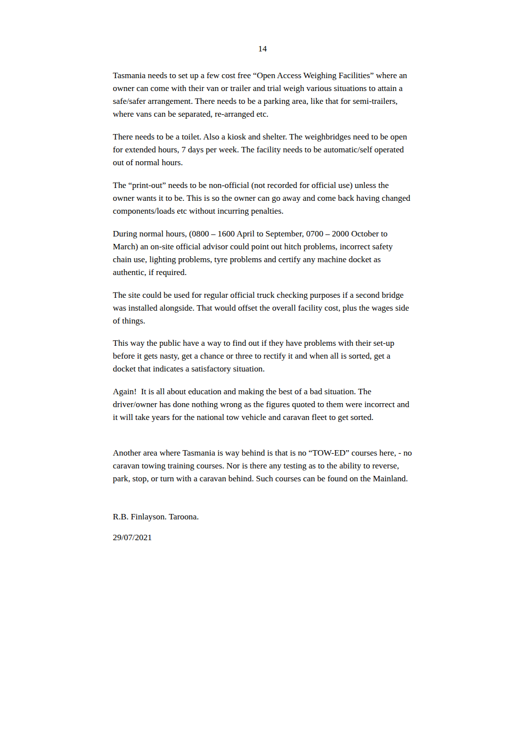14
Tasmania needs to set up a few cost free “Open Access Weighing Facilities” where an owner can come with their van or trailer and trial weigh various situations to attain a safe/safer arrangement. There needs to be a parking area, like that for semi-trailers, where vans can be separated, re-arranged etc.
There needs to be a toilet. Also a kiosk and shelter. The weighbridges need to be open for extended hours, 7 days per week. The facility needs to be automatic/self operated out of normal hours.
The “print-out” needs to be non-official (not recorded for official use) unless the owner wants it to be. This is so the owner can go away and come back having changed components/loads etc without incurring penalties.
During normal hours, (0800 – 1600 April to September, 0700 – 2000 October to March) an on-site official advisor could point out hitch problems, incorrect safety chain use, lighting problems, tyre problems and certify any machine docket as authentic, if required.
The site could be used for regular official truck checking purposes if a second bridge was installed alongside. That would offset the overall facility cost, plus the wages side of things.
This way the public have a way to find out if they have problems with their set-up before it gets nasty, get a chance or three to rectify it and when all is sorted, get a docket that indicates a satisfactory situation.
Again! It is all about education and making the best of a bad situation. The driver/owner has done nothing wrong as the figures quoted to them were incorrect and it will take years for the national tow vehicle and caravan fleet to get sorted.
Another area where Tasmania is way behind is that is no “TOW-ED” courses here, - no caravan towing training courses. Nor is there any testing as to the ability to reverse, park, stop, or turn with a caravan behind. Such courses can be found on the Mainland.
R.B. Finlayson. Taroona.
29/07/2021